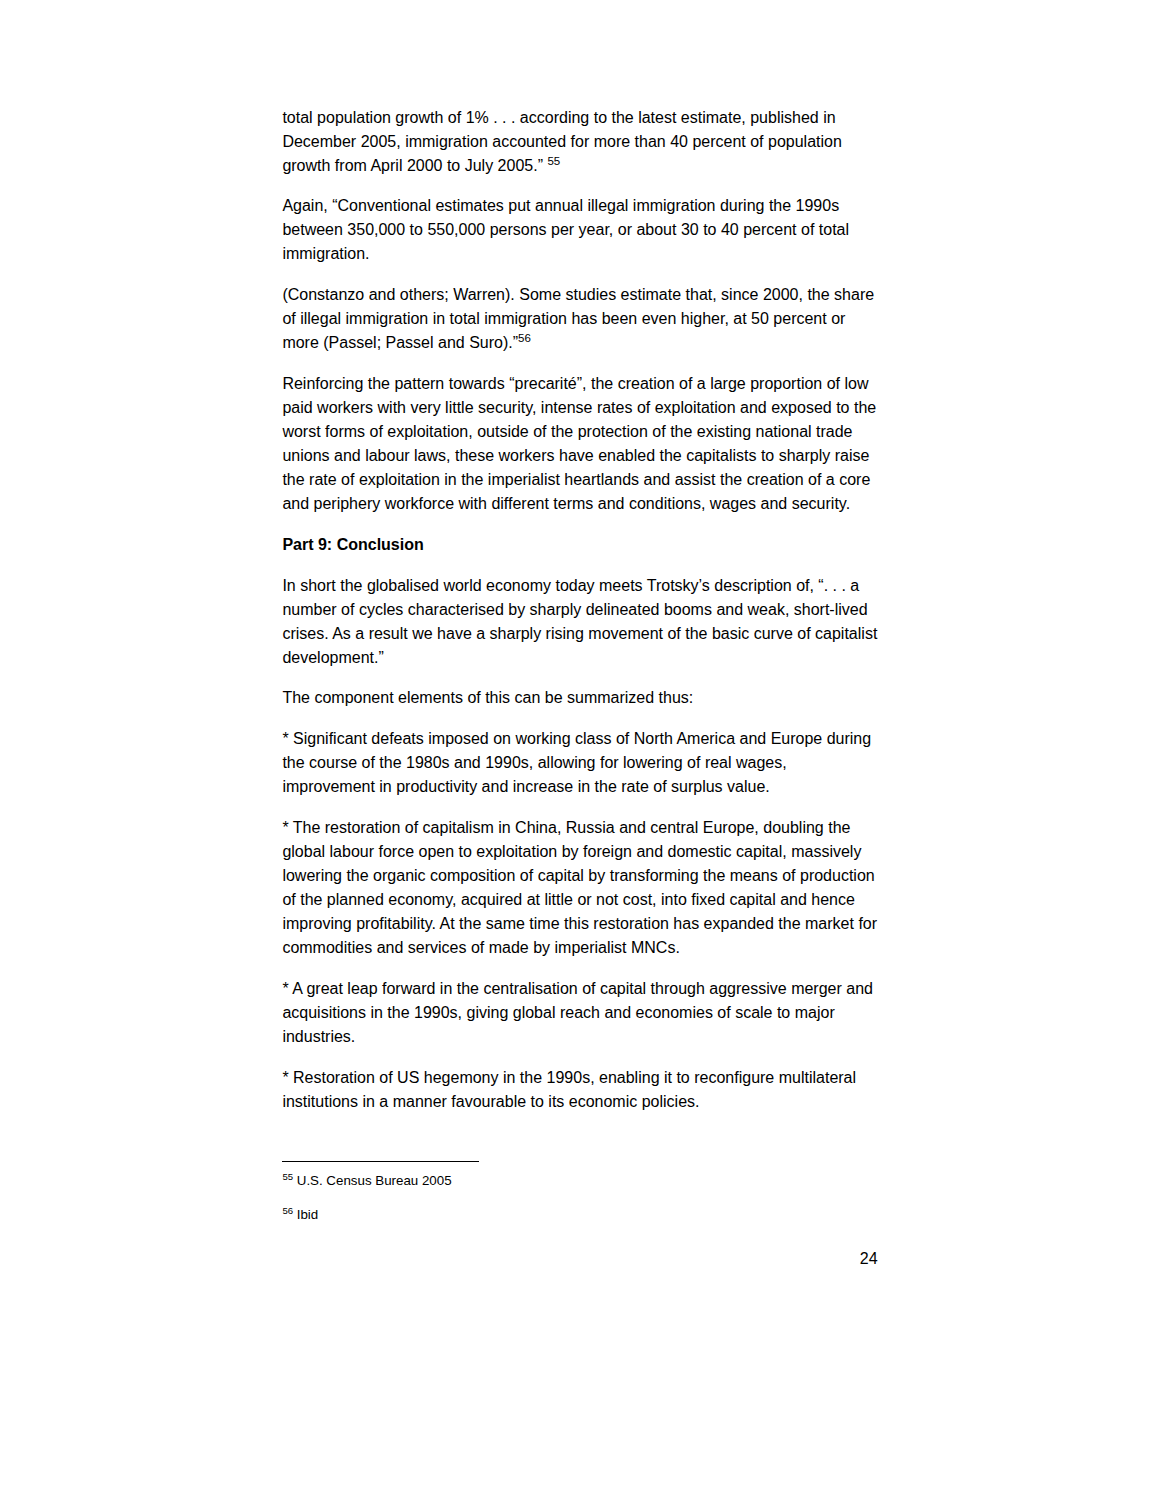total population growth of 1% . . . according to the latest estimate, published in December 2005, immigration accounted for more than 40 percent of population growth from April 2000 to July 2005.” 55
Again, “Conventional estimates put annual illegal immigration during the 1990s between 350,000 to 550,000 persons per year, or about 30 to 40 percent of total immigration.
(Constanzo and others; Warren). Some studies estimate that, since 2000, the share of illegal immigration in total immigration has been even higher, at 50 percent or more (Passel; Passel and Suro).”56
Reinforcing the pattern towards “precarité”, the creation of a large proportion of low paid workers with very little security, intense rates of exploitation and exposed to the worst forms of exploitation, outside of the protection of the existing national trade unions and labour laws, these workers have enabled the capitalists to sharply raise the rate of exploitation in the imperialist heartlands and assist the creation of a core and periphery workforce with different terms and conditions, wages and security.
Part 9: Conclusion
In short the globalised world economy today meets Trotsky’s description of, “. . . a number of cycles characterised by sharply delineated booms and weak, short-lived crises. As a result we have a sharply rising movement of the basic curve of capitalist development.”
The component elements of this can be summarized thus:
* Significant defeats imposed on working class of North America and Europe during the course of the 1980s and 1990s, allowing for lowering of real wages, improvement in productivity and increase in the rate of surplus value.
* The restoration of capitalism in China, Russia and central Europe, doubling the global labour force open to exploitation by foreign and domestic capital, massively lowering the organic composition of capital by transforming the means of production of the planned economy, acquired at little or not cost, into fixed capital and hence improving profitability. At the same time this restoration has expanded the market for commodities and services of made by imperialist MNCs.
* A great leap forward in the centralisation of capital through aggressive merger and acquisitions in the 1990s, giving global reach and economies of scale to major industries.
* Restoration of US hegemony in the 1990s, enabling it to reconfigure multilateral institutions in a manner favourable to its economic policies.
55 U.S. Census Bureau 2005
56 Ibid
24